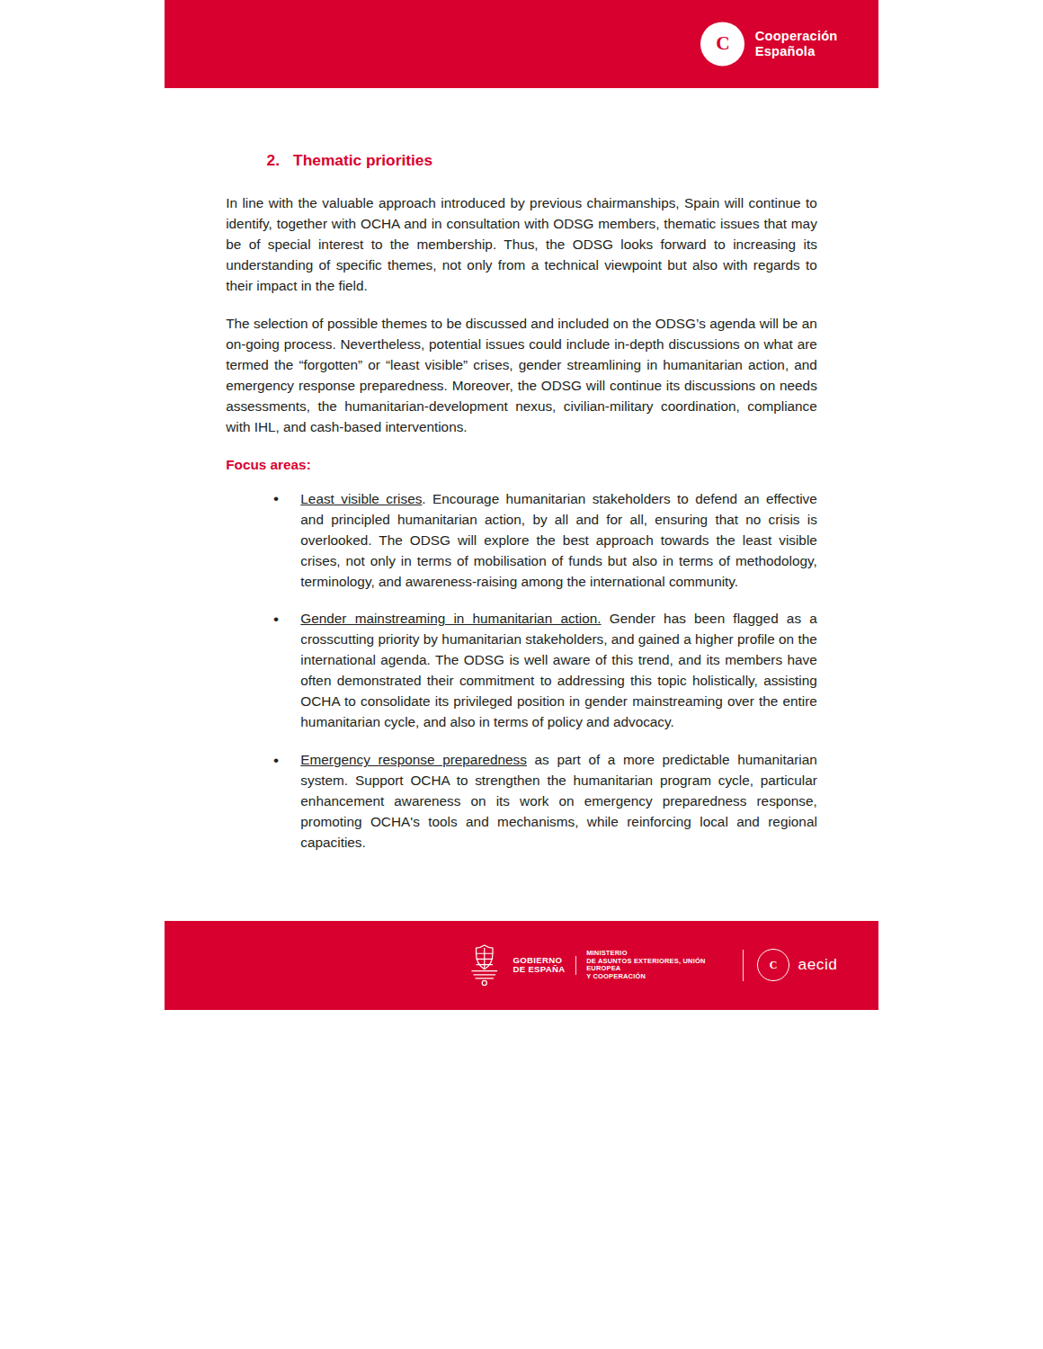C
Cooperación
Española
2. Thematic priorities
In line with the valuable approach introduced by previous chairmanships, Spain will continue to identify, together with OCHA and in consultation with ODSG members, thematic issues that may be of special interest to the membership. Thus, the ODSG looks forward to increasing its understanding of specific themes, not only from a technical viewpoint but also with regards to their impact in the field.
The selection of possible themes to be discussed and included on the ODSG’s agenda will be an on-going process. Nevertheless, potential issues could include in-depth discussions on what are termed the “forgotten” or “least visible” crises, gender streamlining in humanitarian action, and emergency response preparedness. Moreover, the ODSG will continue its discussions on needs assessments, the humanitarian-development nexus, civilian-military coordination, compliance with IHL, and cash-based interventions.
Focus areas:
Least visible crises. Encourage humanitarian stakeholders to defend an effective and principled humanitarian action, by all and for all, ensuring that no crisis is overlooked. The ODSG will explore the best approach towards the least visible crises, not only in terms of mobilisation of funds but also in terms of methodology, terminology, and awareness-raising among the international community.
Gender mainstreaming in humanitarian action. Gender has been flagged as a crosscutting priority by humanitarian stakeholders, and gained a higher profile on the international agenda. The ODSG is well aware of this trend, and its members have often demonstrated their commitment to addressing this topic holistically, assisting OCHA to consolidate its privileged position in gender mainstreaming over the entire humanitarian cycle, and also in terms of policy and advocacy.
Emergency response preparedness as part of a more predictable humanitarian system. Support OCHA to strengthen the humanitarian program cycle, particular enhancement awareness on its work on emergency preparedness response, promoting OCHA's tools and mechanisms, while reinforcing local and regional capacities.
GOBIERNO
DE ESPAÑA
MINISTERIO
DE ASUNTOS EXTERIORES, UNIÓN EUROPEA
Y COOPERACIÓN
C
aecid